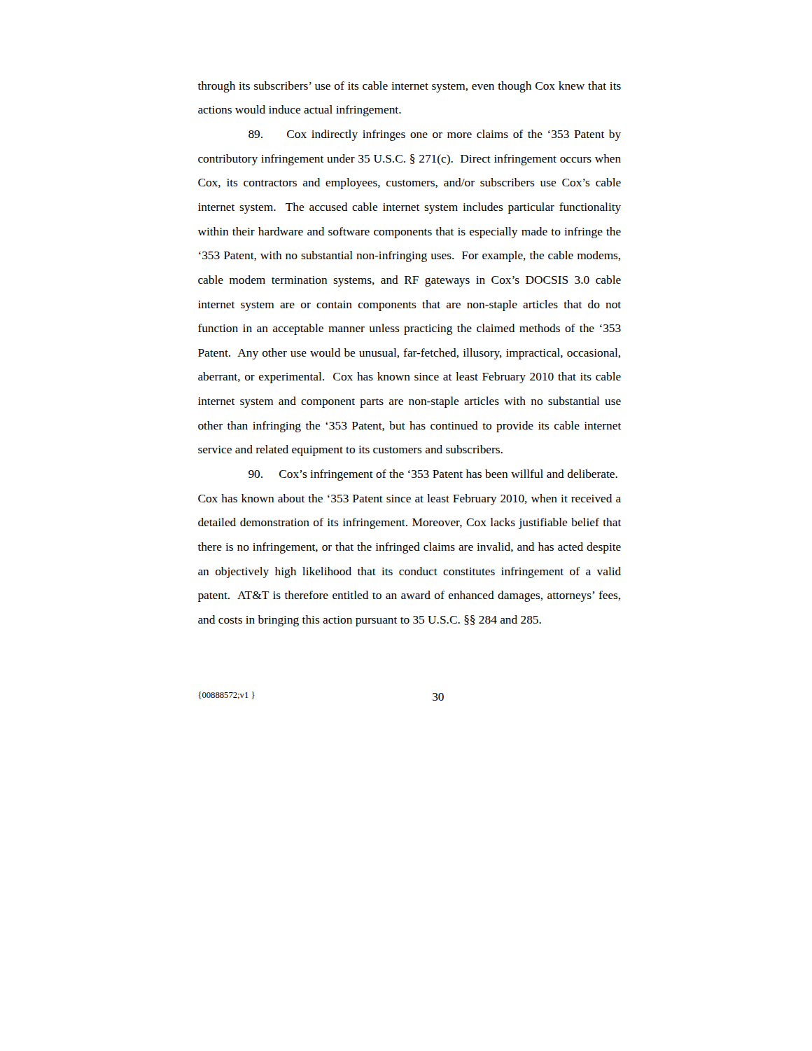through its subscribers’ use of its cable internet system, even though Cox knew that its actions would induce actual infringement.
89. Cox indirectly infringes one or more claims of the ‘353 Patent by contributory infringement under 35 U.S.C. § 271(c). Direct infringement occurs when Cox, its contractors and employees, customers, and/or subscribers use Cox’s cable internet system. The accused cable internet system includes particular functionality within their hardware and software components that is especially made to infringe the ‘353 Patent, with no substantial non-infringing uses. For example, the cable modems, cable modem termination systems, and RF gateways in Cox’s DOCSIS 3.0 cable internet system are or contain components that are non-staple articles that do not function in an acceptable manner unless practicing the claimed methods of the ‘353 Patent. Any other use would be unusual, far-fetched, illusory, impractical, occasional, aberrant, or experimental. Cox has known since at least February 2010 that its cable internet system and component parts are non-staple articles with no substantial use other than infringing the ‘353 Patent, but has continued to provide its cable internet service and related equipment to its customers and subscribers.
90. Cox’s infringement of the ‘353 Patent has been willful and deliberate. Cox has known about the ‘353 Patent since at least February 2010, when it received a detailed demonstration of its infringement. Moreover, Cox lacks justifiable belief that there is no infringement, or that the infringed claims are invalid, and has acted despite an objectively high likelihood that its conduct constitutes infringement of a valid patent. AT&T is therefore entitled to an award of enhanced damages, attorneys’ fees, and costs in bringing this action pursuant to 35 U.S.C. §§ 284 and 285.
{00888572;v1 }
30